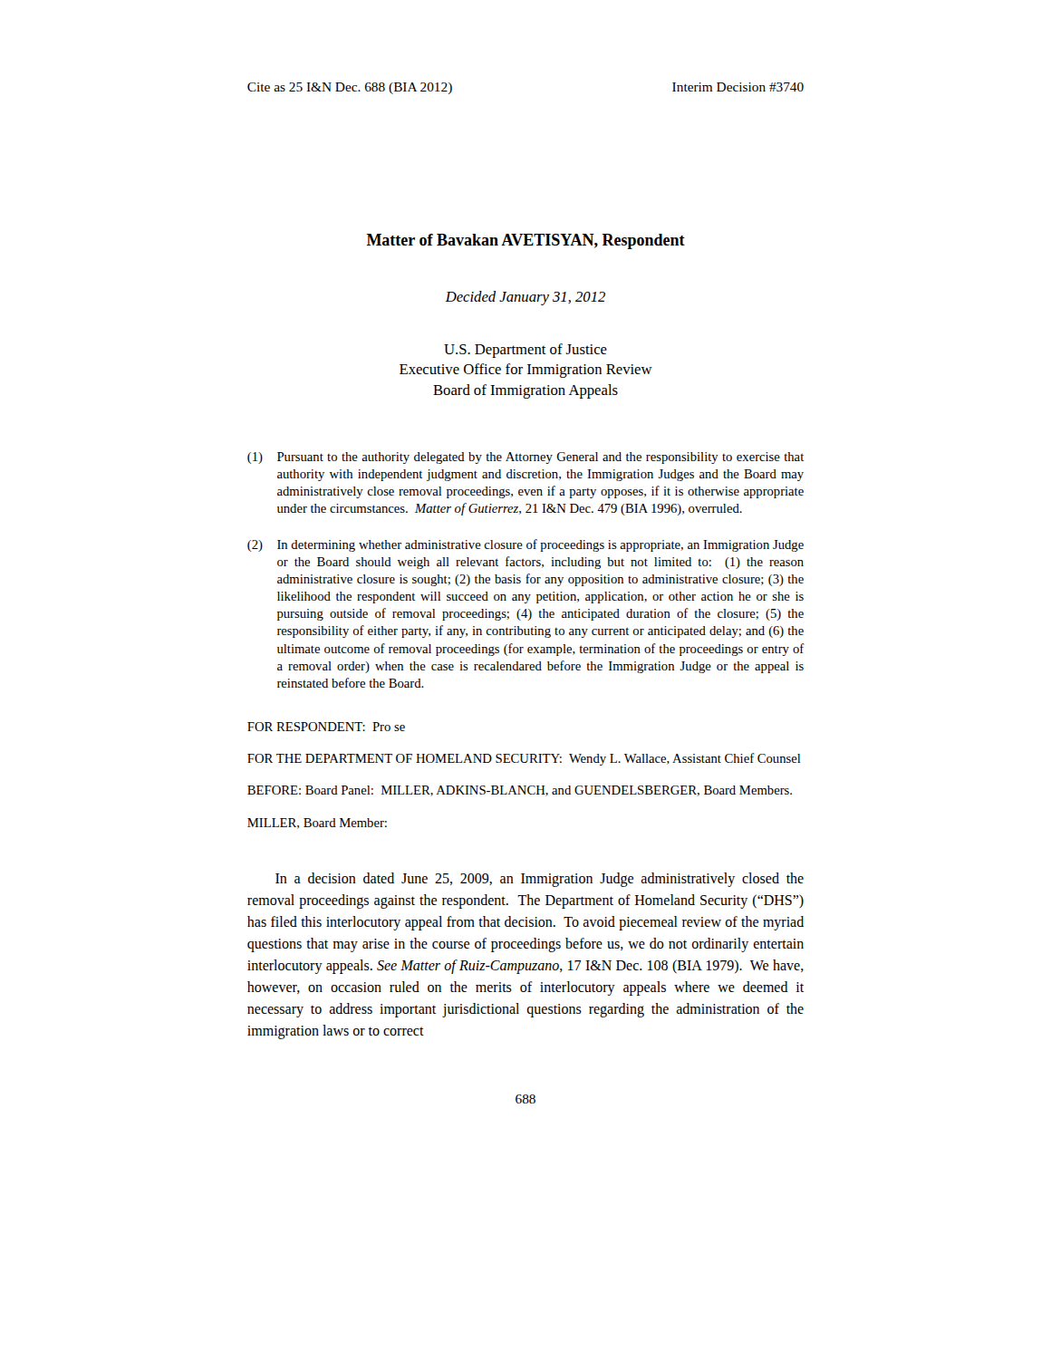Cite as 25 I&N Dec. 688 (BIA 2012)
Interim Decision #3740
Matter of Bavakan AVETISYAN, Respondent
Decided January 31, 2012
U.S. Department of Justice
Executive Office for Immigration Review
Board of Immigration Appeals
(1) Pursuant to the authority delegated by the Attorney General and the responsibility to exercise that authority with independent judgment and discretion, the Immigration Judges and the Board may administratively close removal proceedings, even if a party opposes, if it is otherwise appropriate under the circumstances. Matter of Gutierrez, 21 I&N Dec. 479 (BIA 1996), overruled.
(2) In determining whether administrative closure of proceedings is appropriate, an Immigration Judge or the Board should weigh all relevant factors, including but not limited to: (1) the reason administrative closure is sought; (2) the basis for any opposition to administrative closure; (3) the likelihood the respondent will succeed on any petition, application, or other action he or she is pursuing outside of removal proceedings; (4) the anticipated duration of the closure; (5) the responsibility of either party, if any, in contributing to any current or anticipated delay; and (6) the ultimate outcome of removal proceedings (for example, termination of the proceedings or entry of a removal order) when the case is recalendared before the Immigration Judge or the appeal is reinstated before the Board.
FOR RESPONDENT: Pro se
FOR THE DEPARTMENT OF HOMELAND SECURITY: Wendy L. Wallace, Assistant Chief Counsel
BEFORE: Board Panel: MILLER, ADKINS-BLANCH, and GUENDELSBERGER, Board Members.
MILLER, Board Member:
In a decision dated June 25, 2009, an Immigration Judge administratively closed the removal proceedings against the respondent. The Department of Homeland Security (“DHS”) has filed this interlocutory appeal from that decision. To avoid piecemeal review of the myriad questions that may arise in the course of proceedings before us, we do not ordinarily entertain interlocutory appeals. See Matter of Ruiz-Campuzano, 17 I&N Dec. 108 (BIA 1979). We have, however, on occasion ruled on the merits of interlocutory appeals where we deemed it necessary to address important jurisdictional questions regarding the administration of the immigration laws or to correct
688